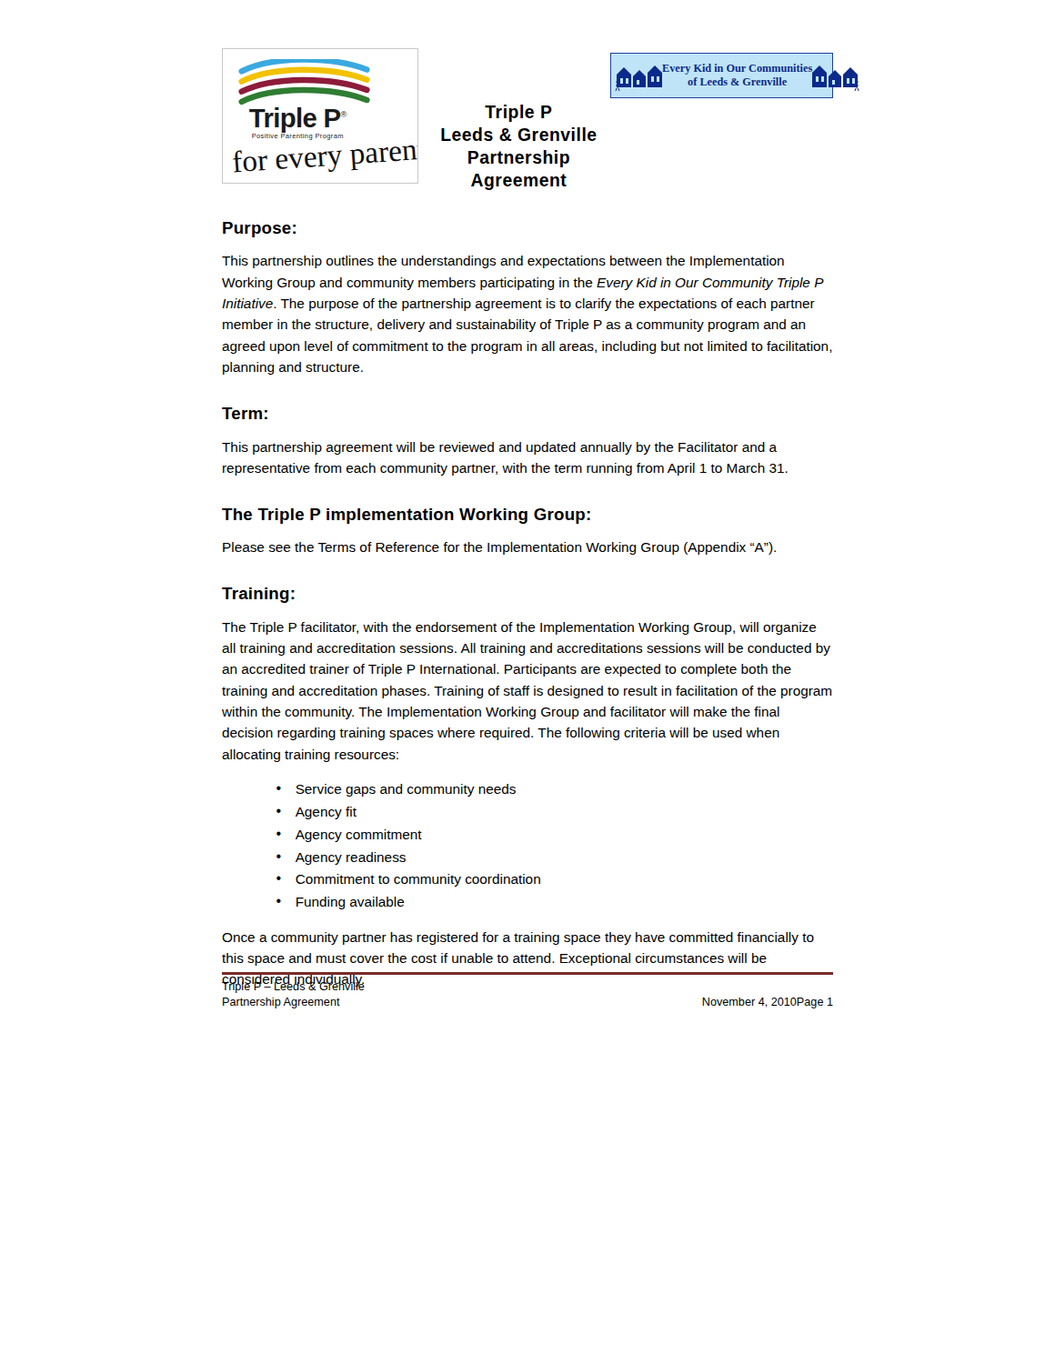Triple P®
Positive Parenting Program
for every parent
Triple P
Leeds & Grenville
Partnership Agreement
Every Kid in Our Communities
of Leeds & Grenville
Purpose:
This partnership outlines the understandings and expectations between the Implementation Working Group and community members participating in the Every Kid in Our Community Triple P Initiative. The purpose of the partnership agreement is to clarify the expectations of each partner member in the structure, delivery and sustainability of Triple P as a community program and an agreed upon level of commitment to the program in all areas, including but not limited to facilitation, planning and structure.
Term:
This partnership agreement will be reviewed and updated annually by the Facilitator and a representative from each community partner, with the term running from April 1 to March 31.
The Triple P implementation Working Group:
Please see the Terms of Reference for the Implementation Working Group (Appendix “A”).
Training:
The Triple P facilitator, with the endorsement of the Implementation Working Group, will organize all training and accreditation sessions. All training and accreditations sessions will be conducted by an accredited trainer of Triple P International. Participants are expected to complete both the training and accreditation phases. Training of staff is designed to result in facilitation of the program within the community. The Implementation Working Group and facilitator will make the final decision regarding training spaces where required. The following criteria will be used when allocating training resources:
Service gaps and community needs
Agency fit
Agency commitment
Agency readiness
Commitment to community coordination
Funding available
Once a community partner has registered for a training space they have committed financially to this space and must cover the cost if unable to attend. Exceptional circumstances will be considered individually.
Triple P – Leeds & Grenville
Partnership Agreement
November 4, 2010Page 1